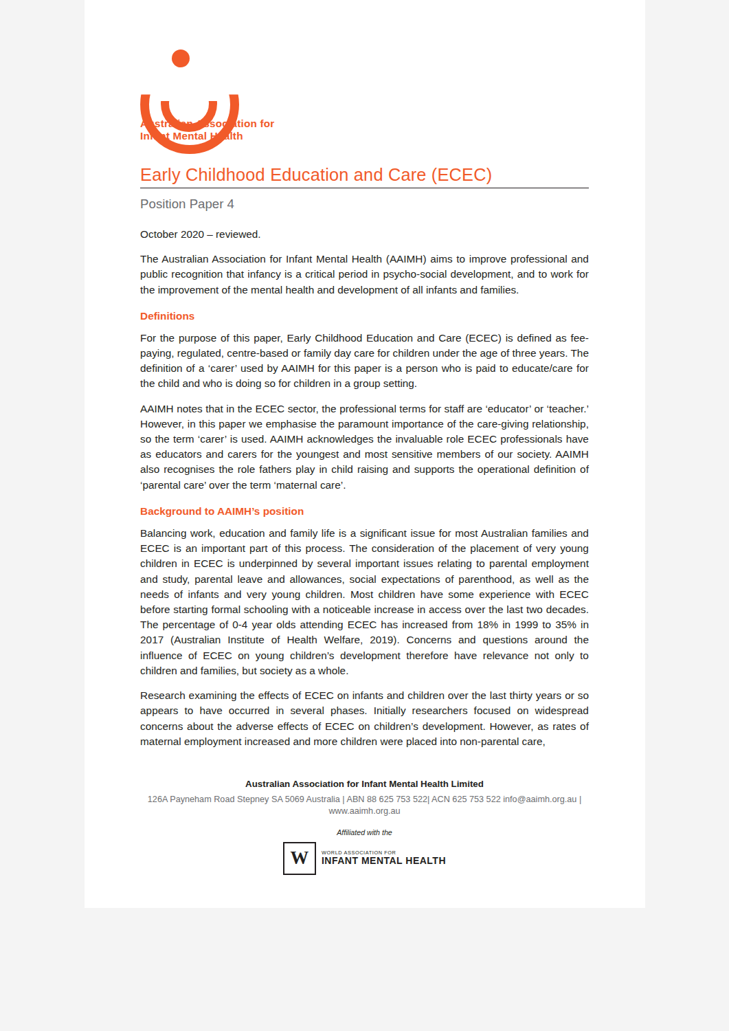Australian Association for
Infant Mental Health
Early Childhood Education and Care (ECEC)
Position Paper 4
October 2020 – reviewed.
The Australian Association for Infant Mental Health (AAIMH) aims to improve professional and public recognition that infancy is a critical period in psycho-social development, and to work for the improvement of the mental health and development of all infants and families.
Definitions
For the purpose of this paper, Early Childhood Education and Care (ECEC) is defined as fee-paying, regulated, centre-based or family day care for children under the age of three years. The definition of a ‘carer’ used by AAIMH for this paper is a person who is paid to educate/care for the child and who is doing so for children in a group setting.
AAIMH notes that in the ECEC sector, the professional terms for staff are ‘educator’ or ‘teacher.’ However, in this paper we emphasise the paramount importance of the care-giving relationship, so the term ‘carer’ is used. AAIMH acknowledges the invaluable role ECEC professionals have as educators and carers for the youngest and most sensitive members of our society. AAIMH also recognises the role fathers play in child raising and supports the operational definition of ‘parental care’ over the term ‘maternal care’.
Background to AAIMH’s position
Balancing work, education and family life is a significant issue for most Australian families and ECEC is an important part of this process. The consideration of the placement of very young children in ECEC is underpinned by several important issues relating to parental employment and study, parental leave and allowances, social expectations of parenthood, as well as the needs of infants and very young children. Most children have some experience with ECEC before starting formal schooling with a noticeable increase in access over the last two decades. The percentage of 0-4 year olds attending ECEC has increased from 18% in 1999 to 35% in 2017 (Australian Institute of Health Welfare, 2019). Concerns and questions around the influence of ECEC on young children’s development therefore have relevance not only to children and families, but society as a whole.
Research examining the effects of ECEC on infants and children over the last thirty years or so appears to have occurred in several phases. Initially researchers focused on widespread concerns about the adverse effects of ECEC on children’s development. However, as rates of maternal employment increased and more children were placed into non-parental care,
Australian Association for Infant Mental Health Limited
126A Payneham Road Stepney SA 5069 Australia | ABN 88 625 753 522| ACN 625 753 522 info@aaimh.org.au | www.aaimh.org.au
Affiliated with the
W
WORLD ASSOCIATION FOR
INFANT MENTAL HEALTH